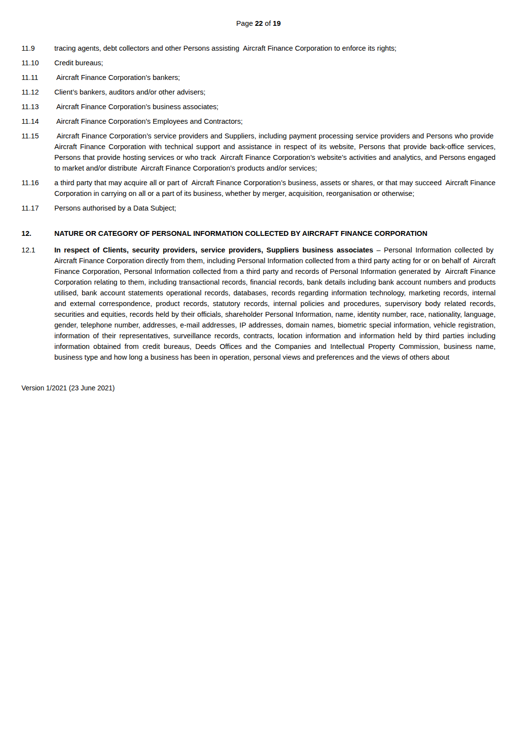Page 22 of 19
11.9
tracing agents, debt collectors and other Persons assisting Aircraft Finance Corporation to enforce its rights;
11.10
Credit bureaus;
11.11
Aircraft Finance Corporation’s bankers;
11.12
Client’s bankers, auditors and/or other advisers;
11.13
Aircraft Finance Corporation’s business associates;
11.14
Aircraft Finance Corporation’s Employees and Contractors;
11.15
Aircraft Finance Corporation’s service providers and Suppliers, including payment processing service providers and Persons who provide Aircraft Finance Corporation with technical support and assistance in respect of its website, Persons that provide back-office services, Persons that provide hosting services or who track Aircraft Finance Corporation’s website’s activities and analytics, and Persons engaged to market and/or distribute Aircraft Finance Corporation’s products and/or services;
11.16
a third party that may acquire all or part of Aircraft Finance Corporation’s business, assets or shares, or that may succeed Aircraft Finance Corporation in carrying on all or a part of its business, whether by merger, acquisition, reorganisation or otherwise;
11.17
Persons authorised by a Data Subject;
12.
NATURE OR CATEGORY OF PERSONAL INFORMATION COLLECTED BY AIRCRAFT FINANCE CORPORATION
12.1
In respect of Clients, security providers, service providers, Suppliers business associates – Personal Information collected by Aircraft Finance Corporation directly from them, including Personal Information collected from a third party acting for or on behalf of Aircraft Finance Corporation, Personal Information collected from a third party and records of Personal Information generated by Aircraft Finance Corporation relating to them, including transactional records, financial records, bank details including bank account numbers and products utilised, bank account statements operational records, databases, records regarding information technology, marketing records, internal and external correspondence, product records, statutory records, internal policies and procedures, supervisory body related records, securities and equities, records held by their officials, shareholder Personal Information, name, identity number, race, nationality, language, gender, telephone number, addresses, e-mail addresses, IP addresses, domain names, biometric special information, vehicle registration, information of their representatives, surveillance records, contracts, location information and information held by third parties including information obtained from credit bureaus, Deeds Offices and the Companies and Intellectual Property Commission, business name, business type and how long a business has been in operation, personal views and preferences and the views of others about
Version 1/2021 (23 June 2021)